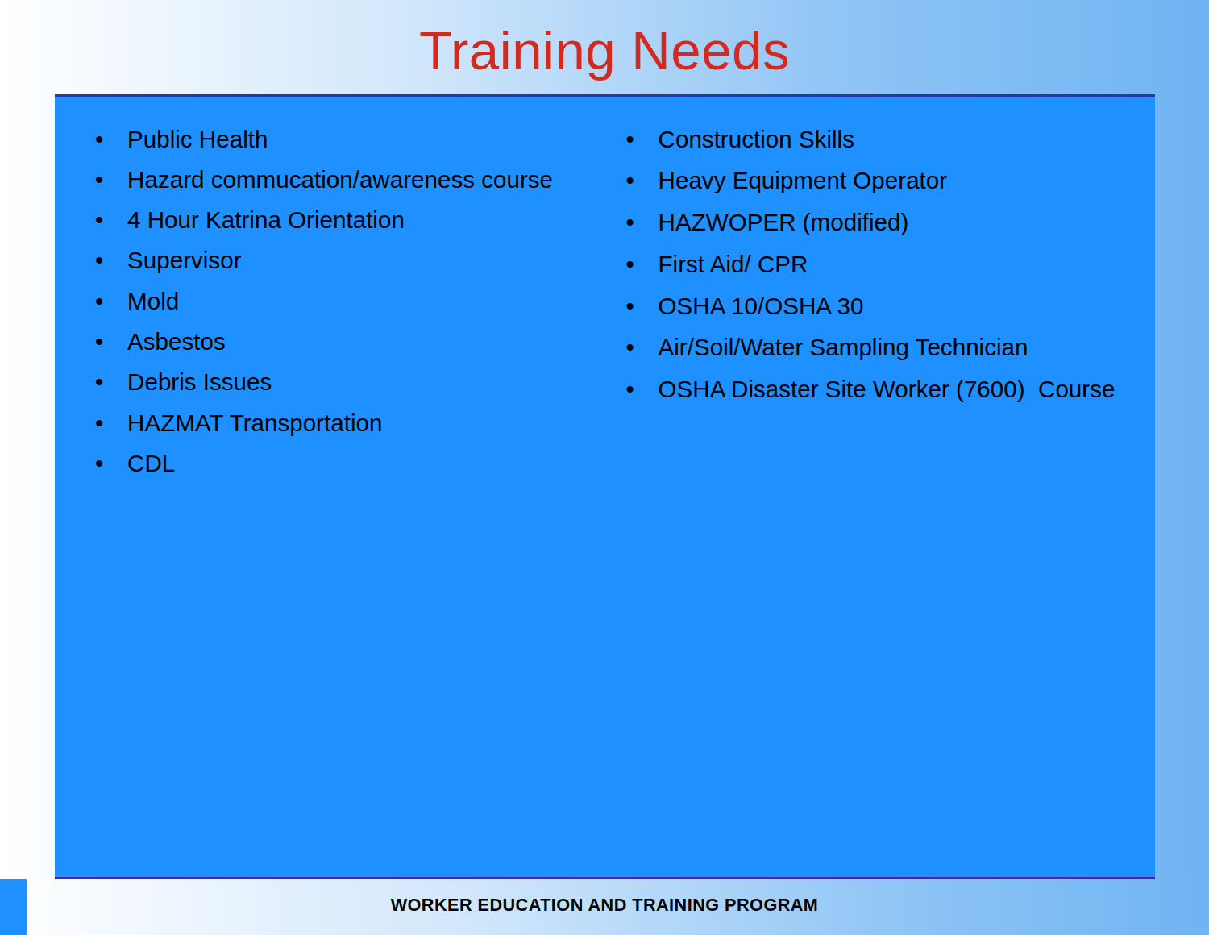Training Needs
Public Health
Hazard commucation/awareness course
4 Hour Katrina Orientation
Supervisor
Mold
Asbestos
Debris Issues
HAZMAT Transportation
CDL
Construction Skills
Heavy Equipment Operator
HAZWOPER (modified)
First Aid/ CPR
OSHA 10/OSHA 30
Air/Soil/Water Sampling Technician
OSHA Disaster Site Worker (7600) Course
WORKER EDUCATION AND TRAINING PROGRAM